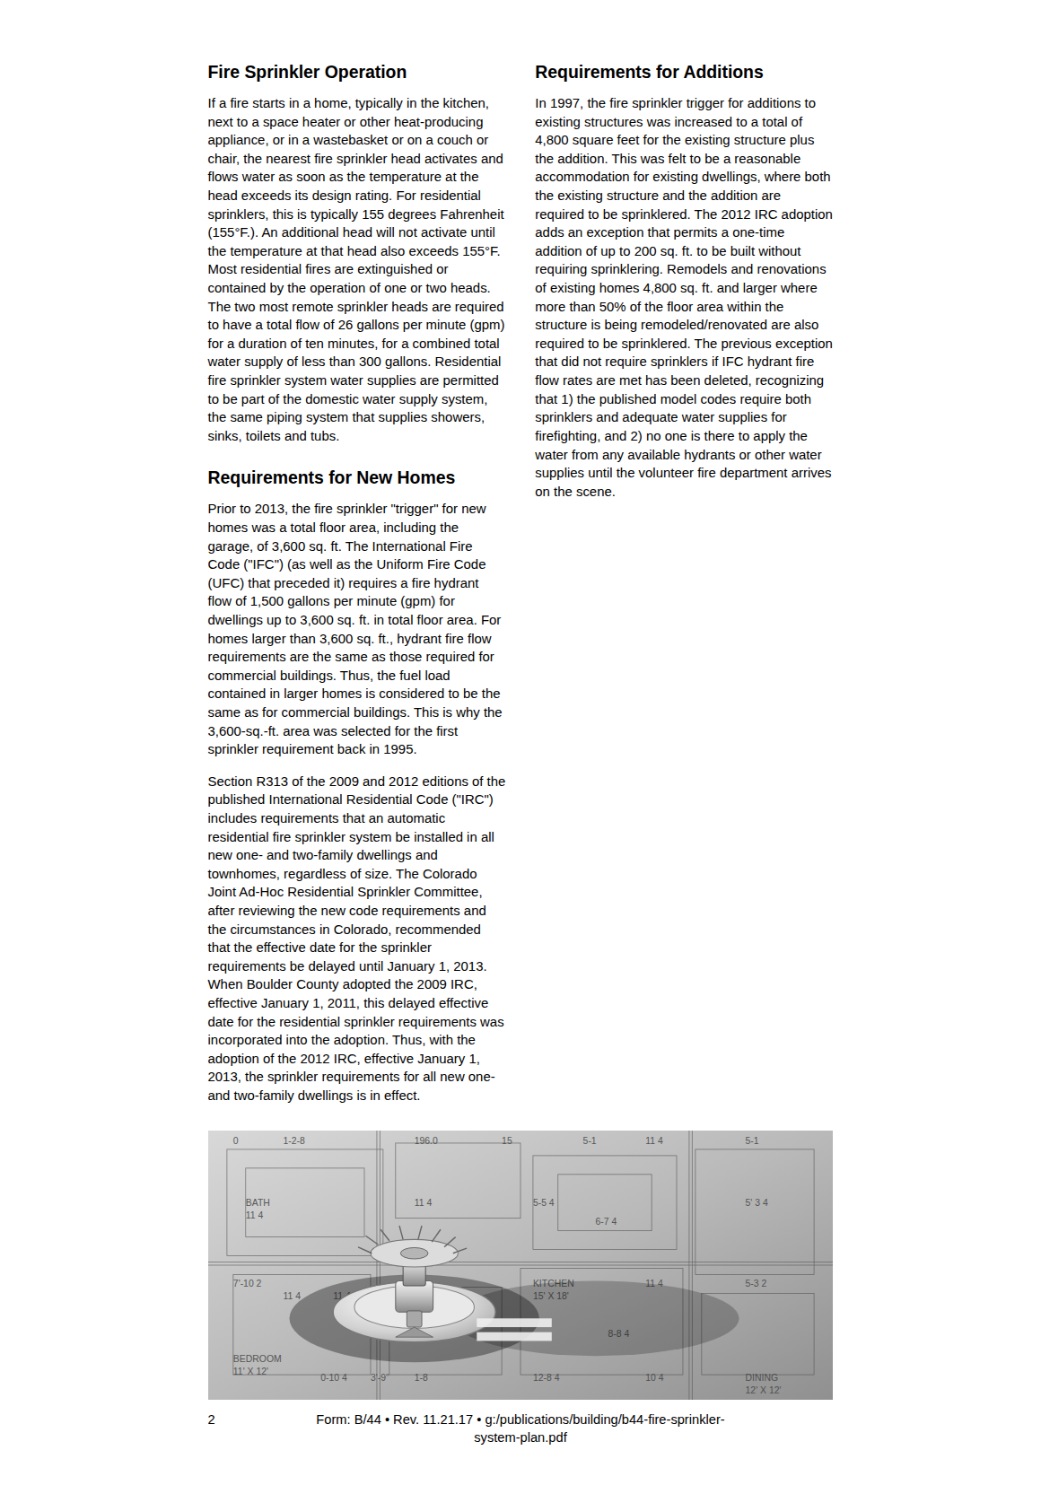Fire Sprinkler Operation
If a fire starts in a home, typically in the kitchen, next to a space heater or other heat-producing appliance, or in a wastebasket or on a couch or chair, the nearest fire sprinkler head activates and flows water as soon as the temperature at the head exceeds its design rating. For residential sprinklers, this is typically 155 degrees Fahrenheit (155°F.). An additional head will not activate until the temperature at that head also exceeds 155°F. Most residential fires are extinguished or contained by the operation of one or two heads. The two most remote sprinkler heads are required to have a total flow of 26 gallons per minute (gpm) for a duration of ten minutes, for a combined total water supply of less than 300 gallons. Residential fire sprinkler system water supplies are permitted to be part of the domestic water supply system, the same piping system that supplies showers, sinks, toilets and tubs.
Requirements for New Homes
Prior to 2013, the fire sprinkler "trigger" for new homes was a total floor area, including the garage, of 3,600 sq. ft. The International Fire Code ("IFC") (as well as the Uniform Fire Code (UFC) that preceded it) requires a fire hydrant flow of 1,500 gallons per minute (gpm) for dwellings up to 3,600 sq. ft. in total floor area. For homes larger than 3,600 sq. ft., hydrant fire flow requirements are the same as those required for commercial buildings. Thus, the fuel load contained in larger homes is considered to be the same as for commercial buildings. This is why the 3,600-sq.-ft. area was selected for the first sprinkler requirement back in 1995.
Section R313 of the 2009 and 2012 editions of the published International Residential Code ("IRC") includes requirements that an automatic residential fire sprinkler system be installed in all new one- and two-family dwellings and townhomes, regardless of size. The Colorado Joint Ad-Hoc Residential Sprinkler Committee, after reviewing the new code requirements and the circumstances in Colorado, recommended that the effective date for the sprinkler requirements be delayed until January 1, 2013. When Boulder County adopted the 2009 IRC, effective January 1, 2011, this delayed effective date for the residential sprinkler requirements was incorporated into the adoption. Thus, with the adoption of the 2012 IRC, effective January 1, 2013, the sprinkler requirements for all new one- and two-family dwellings is in effect.
Requirements for Additions
In 1997, the fire sprinkler trigger for additions to existing structures was increased to a total of 4,800 square feet for the existing structure plus the addition. This was felt to be a reasonable accommodation for existing dwellings, where both the existing structure and the addition are required to be sprinklered. The 2012 IRC adoption adds an exception that permits a one-time addition of up to 200 sq. ft. to be built without requiring sprinklering. Remodels and renovations of existing homes 4,800 sq. ft. and larger where more than 50% of the floor area within the structure is being remodeled/renovated are also required to be sprinklered. The previous exception that did not require sprinklers if IFC hydrant fire flow rates are met has been deleted, recognizing that 1) the published model codes require both sprinklers and adequate water supplies for firefighting, and 2) no one is there to apply the water from any available hydrants or other water supplies until the volunteer fire department arrives on the scene.
2
Form: B/44 • Rev. 11.21.17 • g:/publications/building/b44-fire-sprinkler-system-plan.pdf